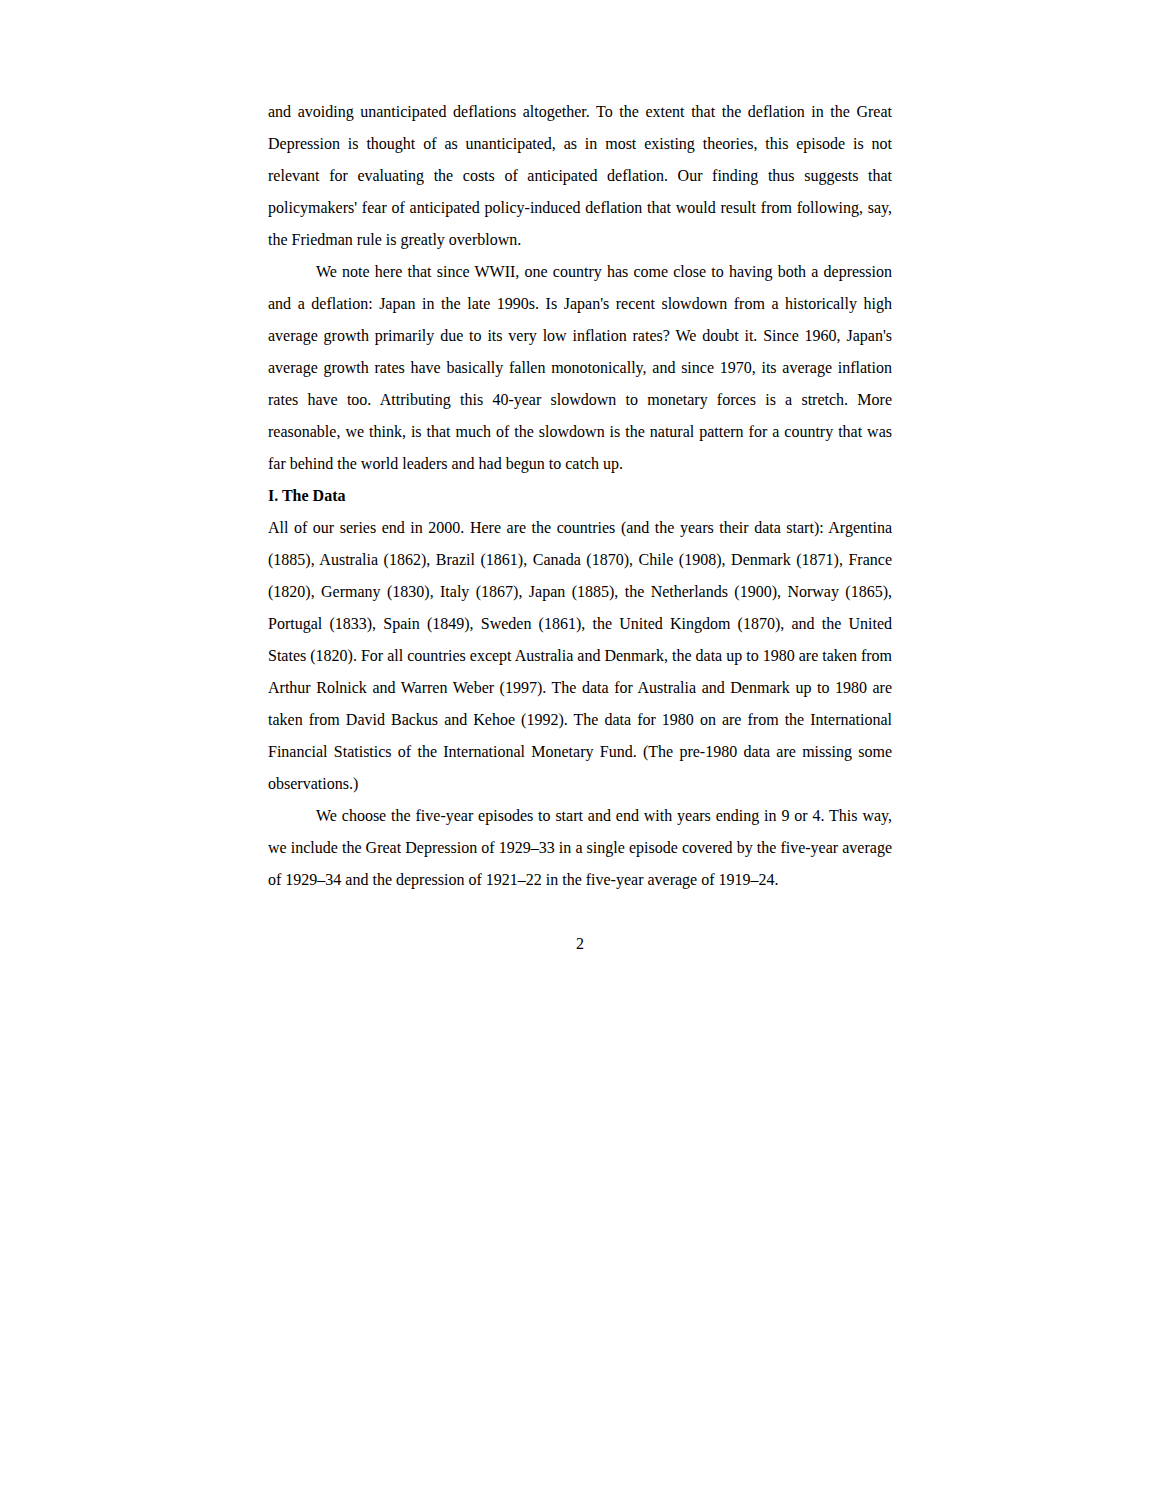and avoiding unanticipated deflations altogether. To the extent that the deflation in the Great Depression is thought of as unanticipated, as in most existing theories, this episode is not relevant for evaluating the costs of anticipated deflation. Our finding thus suggests that policymakers' fear of anticipated policy-induced deflation that would result from following, say, the Friedman rule is greatly overblown.
We note here that since WWII, one country has come close to having both a depression and a deflation: Japan in the late 1990s. Is Japan's recent slowdown from a historically high average growth primarily due to its very low inflation rates? We doubt it. Since 1960, Japan's average growth rates have basically fallen monotonically, and since 1970, its average inflation rates have too. Attributing this 40-year slowdown to monetary forces is a stretch. More reasonable, we think, is that much of the slowdown is the natural pattern for a country that was far behind the world leaders and had begun to catch up.
I. The Data
All of our series end in 2000. Here are the countries (and the years their data start): Argentina (1885), Australia (1862), Brazil (1861), Canada (1870), Chile (1908), Denmark (1871), France (1820), Germany (1830), Italy (1867), Japan (1885), the Netherlands (1900), Norway (1865), Portugal (1833), Spain (1849), Sweden (1861), the United Kingdom (1870), and the United States (1820). For all countries except Australia and Denmark, the data up to 1980 are taken from Arthur Rolnick and Warren Weber (1997). The data for Australia and Denmark up to 1980 are taken from David Backus and Kehoe (1992). The data for 1980 on are from the International Financial Statistics of the International Monetary Fund. (The pre-1980 data are missing some observations.)
We choose the five-year episodes to start and end with years ending in 9 or 4. This way, we include the Great Depression of 1929–33 in a single episode covered by the five-year average of 1929–34 and the depression of 1921–22 in the five-year average of 1919–24.
2